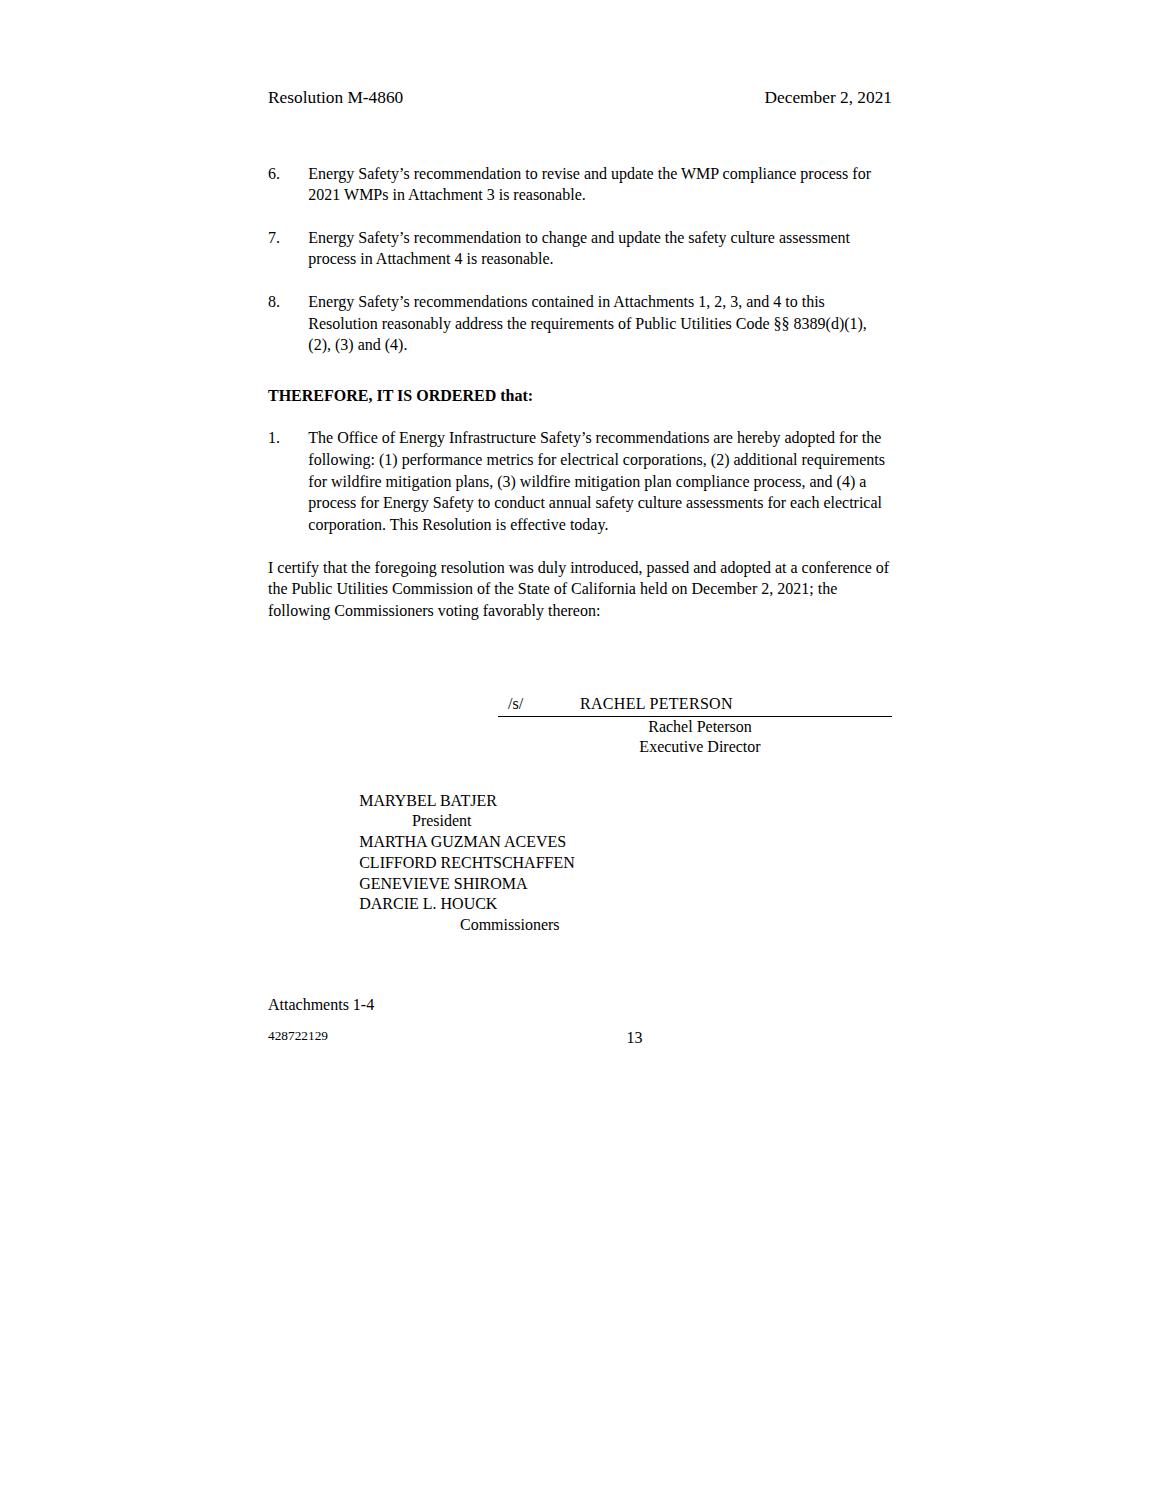Resolution M-4860
December 2, 2021
6. Energy Safety’s recommendation to revise and update the WMP compliance process for 2021 WMPs in Attachment 3 is reasonable.
7. Energy Safety’s recommendation to change and update the safety culture assessment process in Attachment 4 is reasonable.
8. Energy Safety’s recommendations contained in Attachments 1, 2, 3, and 4 to this Resolution reasonably address the requirements of Public Utilities Code §§ 8389(d)(1), (2), (3) and (4).
THEREFORE, IT IS ORDERED that:
1. The Office of Energy Infrastructure Safety’s recommendations are hereby adopted for the following: (1) performance metrics for electrical corporations, (2) additional requirements for wildfire mitigation plans, (3) wildfire mitigation plan compliance process, and (4) a process for Energy Safety to conduct annual safety culture assessments for each electrical corporation. This Resolution is effective today.
I certify that the foregoing resolution was duly introduced, passed and adopted at a conference of the Public Utilities Commission of the State of California held on December 2, 2021; the following Commissioners voting favorably thereon:
/s/
RACHEL PETERSON
Rachel Peterson
Executive Director
MARYBEL BATJER
President
MARTHA GUZMAN ACEVES
CLIFFORD RECHTSCHAFFEN
GENEVIEVE SHIROMA
DARCIE L. HOUCK
Commissioners
Attachments 1-4
428722129
13